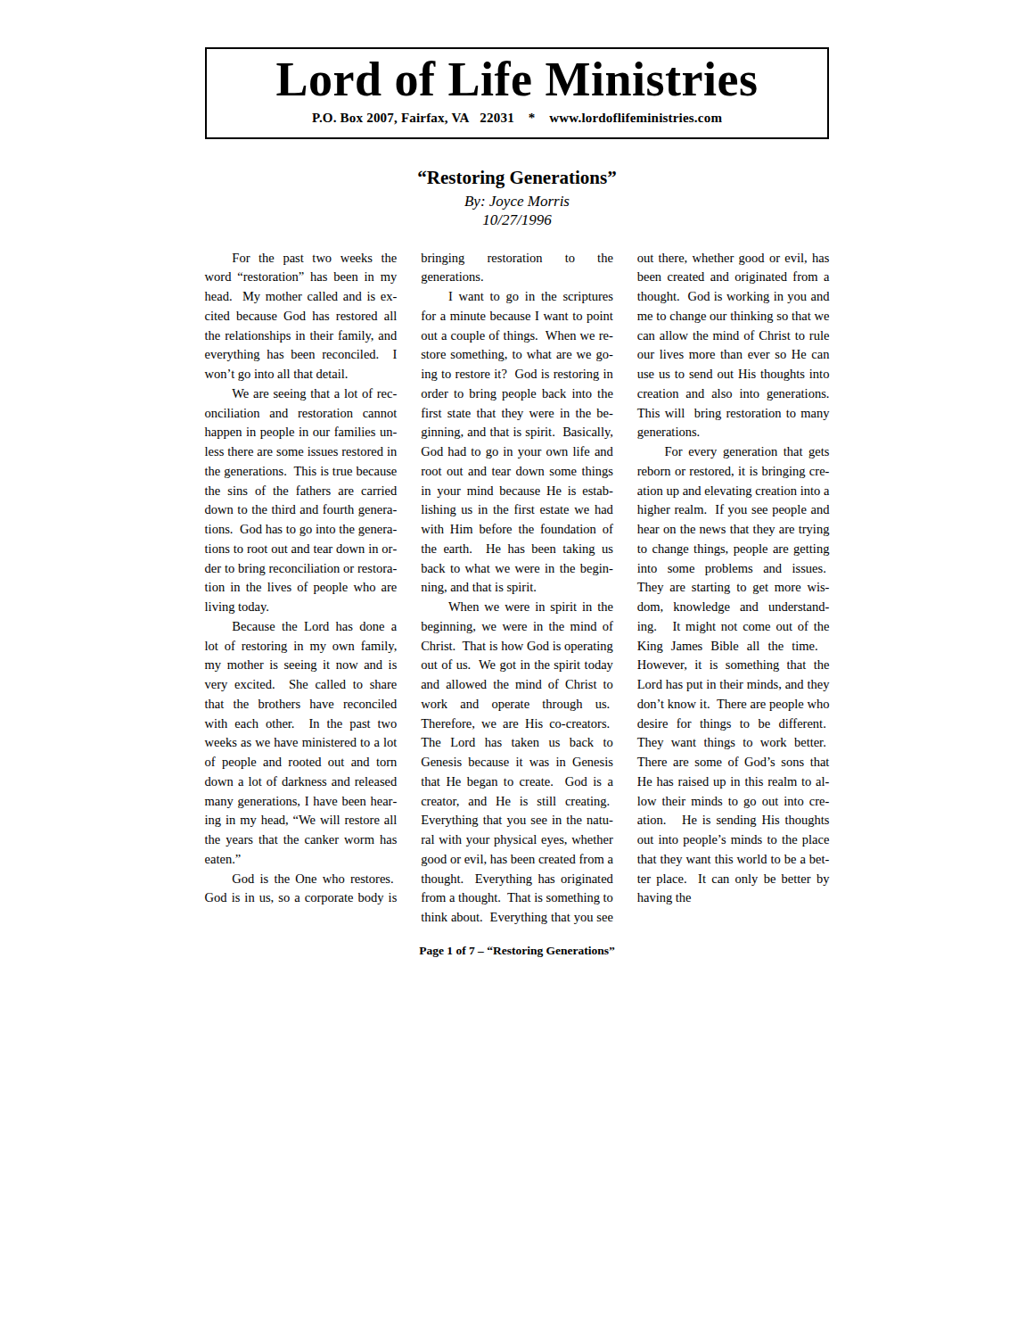Lord of Life Ministries
P.O. Box 2007, Fairfax, VA 22031 * www.lordoflifeministries.com
“Restoring Generations”
By: Joyce Morris
10/27/1996
For the past two weeks the word “restoration” has been in my head. My mother called and is excited because God has restored all the relationships in their family, and everything has been reconciled. I won’t go into all that detail.
We are seeing that a lot of reconciliation and restoration cannot happen in people in our families unless there are some issues restored in the generations. This is true because the sins of the fathers are carried down to the third and fourth generations. God has to go into the generations to root out and tear down in order to bring reconciliation or restoration in the lives of people who are living today.
Because the Lord has done a lot of restoring in my own family, my mother is seeing it now and is very excited. She called to share that the brothers have reconciled with each other. In the past two weeks as we have ministered to a lot of people and rooted out and torn down a lot of darkness and released many generations, I have been hearing in my head, “We will restore all the years that the canker worm has eaten.”
God is the One who restores. God is in us, so a corporate body is bringing restoration to the generations.
I want to go in the scriptures for a minute because I want to point out a couple of things. When we restore something, to what are we going to restore it? God is restoring in order to bring people back into the first state that they were in the beginning, and that is spirit. Basically, God had to go in your own life and root out and tear down some things in your mind because He is establishing us in the first estate we had with Him before the foundation of the earth. He has been taking us back to what we were in the beginning, and that is spirit.
When we were in spirit in the beginning, we were in the mind of Christ. That is how God is operating out of us. We got in the spirit today and allowed the mind of Christ to work and operate through us. Therefore, we are His co-creators. The Lord has taken us back to Genesis because it was in Genesis that He began to create. God is a creator, and He is still creating. Everything that you see in the natural with your physical eyes, whether good or evil, has been created from a thought. Everything has originated from a thought. That is something to think about. Everything that you see out there, whether good or evil, has been created and originated from a thought. God is working in you and me to change our thinking so that we can allow the mind of Christ to rule our lives more than ever so He can use us to send out His thoughts into creation and also into generations. This will bring restoration to many generations.
For every generation that gets reborn or restored, it is bringing creation up and elevating creation into a higher realm. If you see people and hear on the news that they are trying to change things, people are getting into some problems and issues. They are starting to get more wisdom, knowledge and understanding. It might not come out of the King James Bible all the time. However, it is something that the Lord has put in their minds, and they don’t know it. There are people who desire for things to be different. They want things to work better. There are some of God’s sons that He has raised up in this realm to allow their minds to go out into creation. He is sending His thoughts out into people’s minds to the place that they want this world to be a better place. It can only be better by having the
Page 1 of 7 – “Restoring Generations”